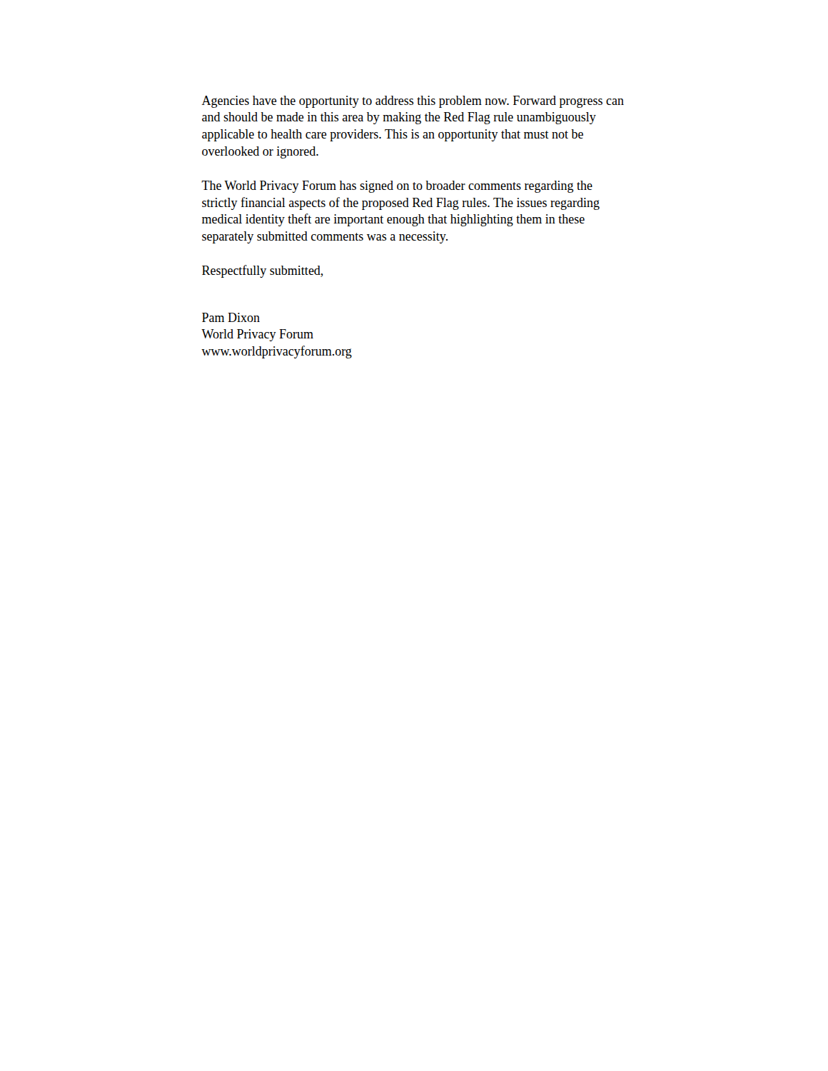Agencies have the opportunity to address this problem now. Forward progress can and should be made in this area by making the Red Flag rule unambiguously applicable to health care providers. This is an opportunity that must not be overlooked or ignored.
The World Privacy Forum has signed on to broader comments regarding the strictly financial aspects of the proposed Red Flag rules. The issues regarding medical identity theft are important enough that highlighting them in these separately submitted comments was a necessity.
Respectfully submitted,
Pam Dixon
World Privacy Forum
www.worldprivacyforum.org